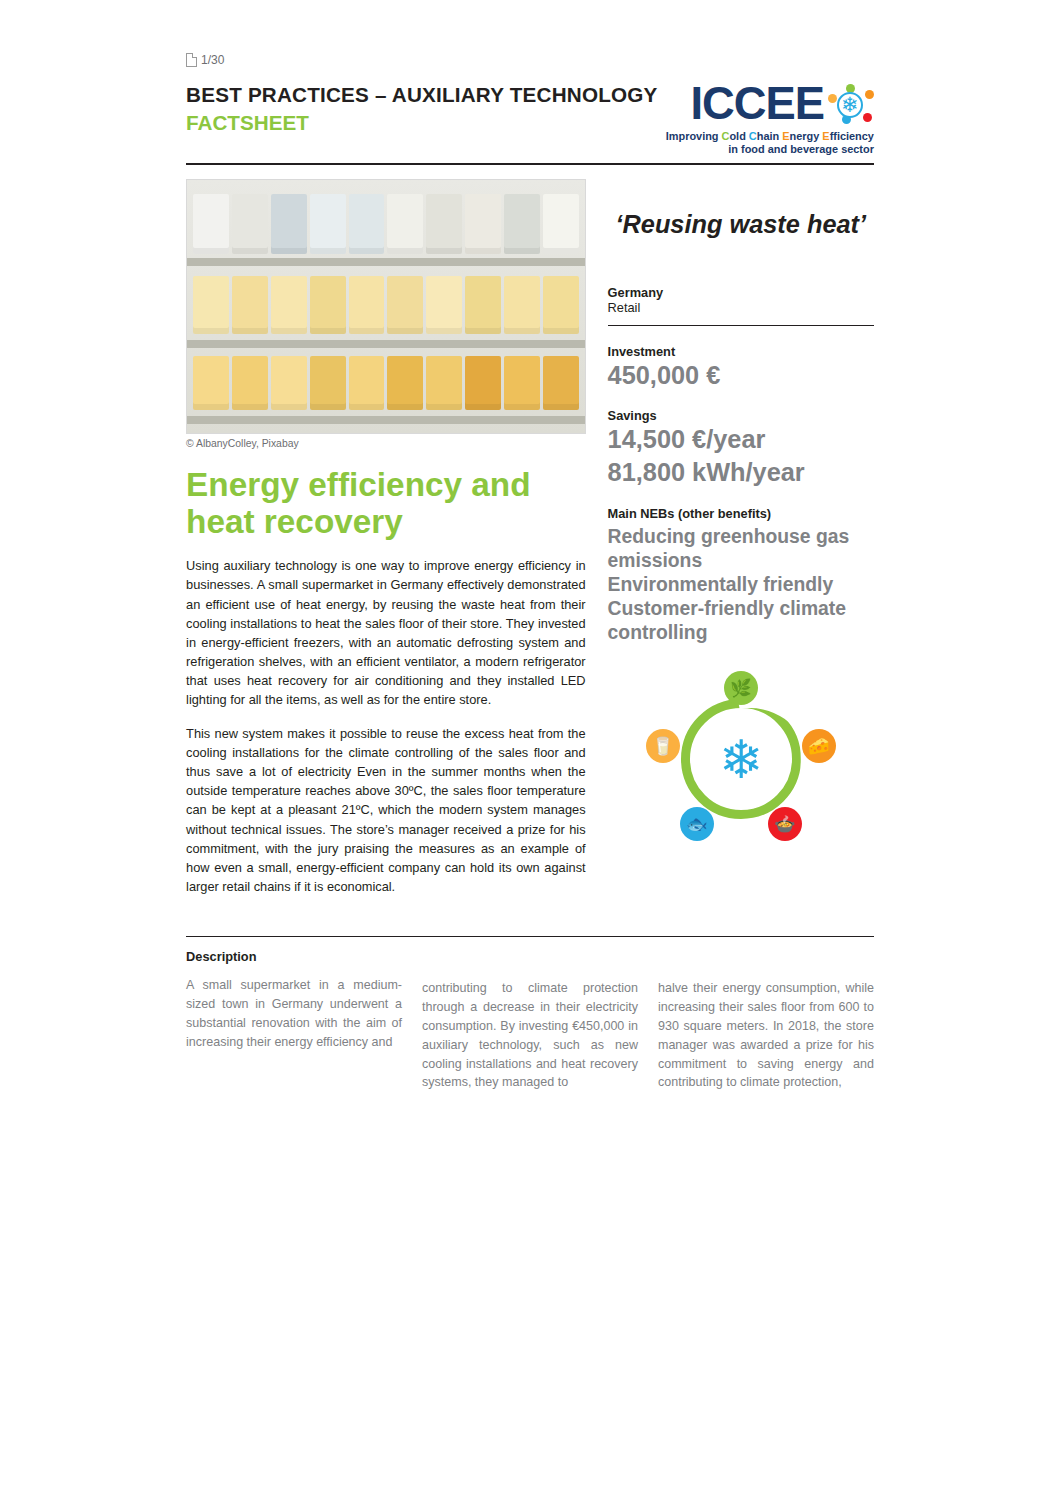1/30
BEST PRACTICES – AUXILIARY TECHNOLOGY
FACTSHEET
ICCEE ❄
Improving Cold Chain Energy Efficiency
in food and beverage sector
© AlbanyColley, Pixabay
Energy efficiency and heat recovery
Using auxiliary technology is one way to improve energy efficiency in businesses. A small supermarket in Germany effectively demonstrated an efficient use of heat energy, by reusing the waste heat from their cooling installations to heat the sales floor of their store. They invested in energy-efficient freezers, with an automatic defrosting system and refrigeration shelves, with an efficient ventilator, a modern refrigerator that uses heat recovery for air conditioning and they installed LED lighting for all the items, as well as for the entire store.
This new system makes it possible to reuse the excess heat from the cooling installations for the climate controlling of the sales floor and thus save a lot of electricity Even in the summer months when the outside temperature reaches above 30ºC, the sales floor temperature can be kept at a pleasant 21ºC, which the modern system manages without technical issues. The store’s manager received a prize for his commitment, with the jury praising the measures as an example of how even a small, energy-efficient company can hold its own against larger retail chains if it is economical.
‘Reusing waste heat’
Germany
Retail
Investment
450,000 €
Savings
14,500 €/year
81,800 kWh/year
Main NEBs (other benefits)
Reducing greenhouse gas emissions
Environmentally friendly
Customer-friendly climate controlling
❄
🌿
🧀
🍲
🐟
🥛
Description
A small supermarket in a medium-sized town in Germany underwent a substantial renovation with the aim of increasing their energy efficiency and
contributing to climate protection through a decrease in their electricity consumption. By investing €450,000 in auxiliary technology, such as new cooling installations and heat recovery systems, they managed to
halve their energy consumption, while increasing their sales floor from 600 to 930 square meters. In 2018, the store manager was awarded a prize for his commitment to saving energy and contributing to climate protection,